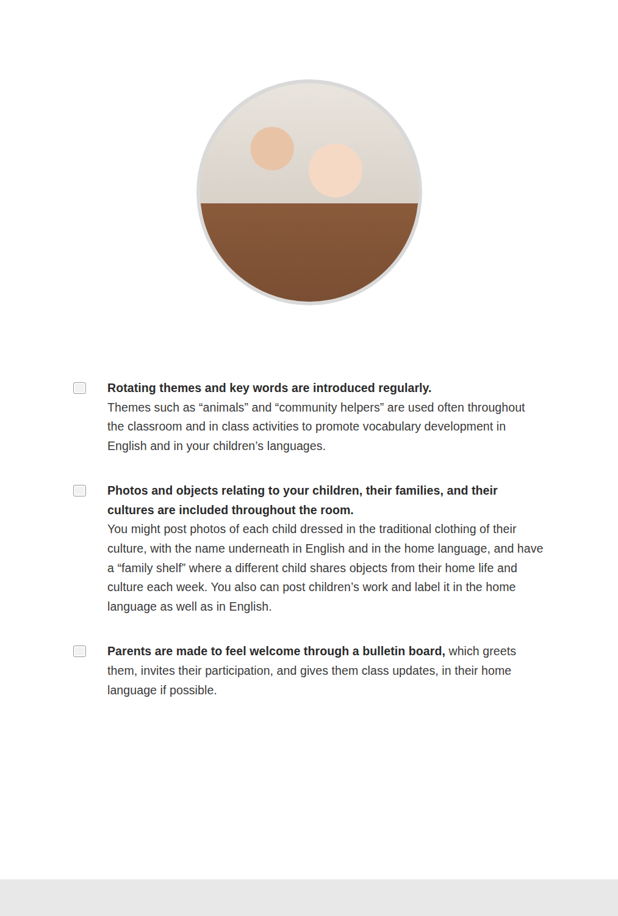Rotating themes and key words are introduced regularly.
Themes such as “animals” and “community helpers” are used often throughout the classroom and in class activities to promote vocabulary development in English and in your children’s languages.
Photos and objects relating to your children, their families, and their cultures are included throughout the room.
You might post photos of each child dressed in the traditional clothing of their culture, with the name underneath in English and in the home language, and have a “family shelf” where a different child shares objects from their home life and culture each week. You also can post children’s work and label it in the home language as well as in English.
Parents are made to feel welcome through a bulletin board, which greets them, invites their participation, and gives them class updates, in their home language if possible.